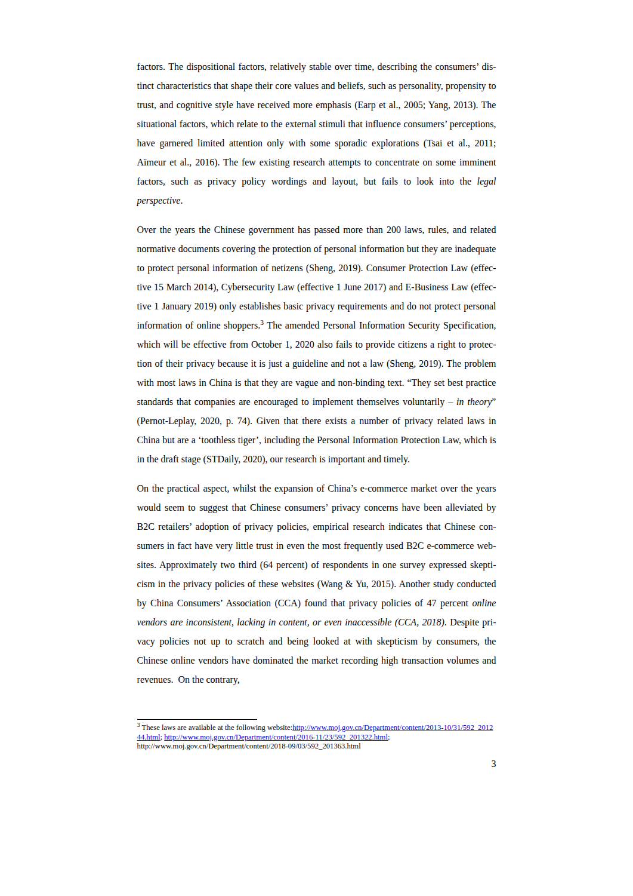factors. The dispositional factors, relatively stable over time, describing the consumers’ distinct characteristics that shape their core values and beliefs, such as personality, propensity to trust, and cognitive style have received more emphasis (Earp et al., 2005; Yang, 2013). The situational factors, which relate to the external stimuli that influence consumers’ perceptions, have garnered limited attention only with some sporadic explorations (Tsai et al., 2011; Aïmeur et al., 2016). The few existing research attempts to concentrate on some imminent factors, such as privacy policy wordings and layout, but fails to look into the legal perspective.
Over the years the Chinese government has passed more than 200 laws, rules, and related normative documents covering the protection of personal information but they are inadequate to protect personal information of netizens (Sheng, 2019). Consumer Protection Law (effective 15 March 2014), Cybersecurity Law (effective 1 June 2017) and E-Business Law (effective 1 January 2019) only establishes basic privacy requirements and do not protect personal information of online shoppers.3 The amended Personal Information Security Specification, which will be effective from October 1, 2020 also fails to provide citizens a right to protection of their privacy because it is just a guideline and not a law (Sheng, 2019). The problem with most laws in China is that they are vague and non-binding text. “They set best practice standards that companies are encouraged to implement themselves voluntarily – in theory” (Pernot-Leplay, 2020, p. 74). Given that there exists a number of privacy related laws in China but are a ‘toothless tiger’, including the Personal Information Protection Law, which is in the draft stage (STDaily, 2020), our research is important and timely.
On the practical aspect, whilst the expansion of China’s e-commerce market over the years would seem to suggest that Chinese consumers’ privacy concerns have been alleviated by B2C retailers’ adoption of privacy policies, empirical research indicates that Chinese consumers in fact have very little trust in even the most frequently used B2C e-commerce websites. Approximately two third (64 percent) of respondents in one survey expressed skepticism in the privacy policies of these websites (Wang & Yu, 2015). Another study conducted by China Consumers’ Association (CCA) found that privacy policies of 47 percent online vendors are inconsistent, lacking in content, or even inaccessible (CCA, 2018). Despite privacy policies not up to scratch and being looked at with skepticism by consumers, the Chinese online vendors have dominated the market recording high transaction volumes and revenues. On the contrary,
3 These laws are available at the following website:http://www.moj.gov.cn/Department/content/2013-10/31/592_201244.html; http://www.moj.gov.cn/Department/content/2016-11/23/592_201322.html; http://www.moj.gov.cn/Department/content/2018-09/03/592_201363.html
3